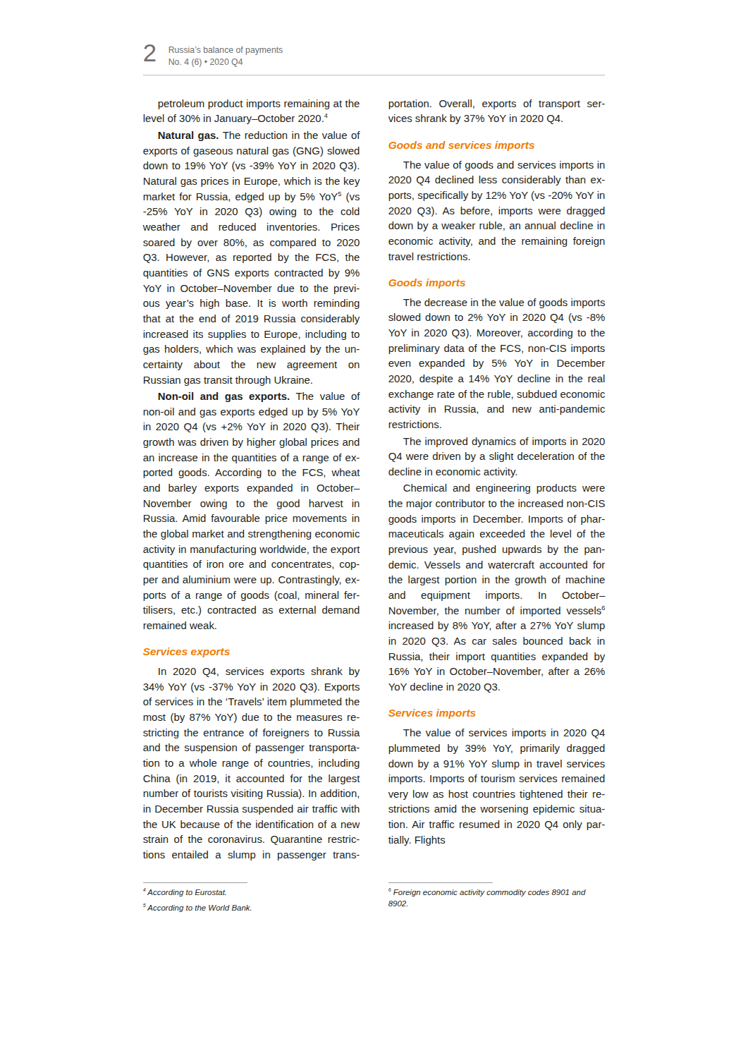2
Russia’s balance of payments
No. 4 (6) • 2020 Q4
petroleum product imports remaining at the level of 30% in January–October 2020.4
Natural gas. The reduction in the value of exports of gaseous natural gas (GNG) slowed down to 19% YoY (vs -39% YoY in 2020 Q3). Natural gas prices in Europe, which is the key market for Russia, edged up by 5% YoY5 (vs -25% YoY in 2020 Q3) owing to the cold weather and reduced inventories. Prices soared by over 80%, as compared to 2020 Q3. However, as reported by the FCS, the quantities of GNS exports contracted by 9% YoY in October–November due to the previous year’s high base. It is worth reminding that at the end of 2019 Russia considerably increased its supplies to Europe, including to gas holders, which was explained by the uncertainty about the new agreement on Russian gas transit through Ukraine.
Non-oil and gas exports. The value of non-oil and gas exports edged up by 5% YoY in 2020 Q4 (vs +2% YoY in 2020 Q3). Their growth was driven by higher global prices and an increase in the quantities of a range of exported goods. According to the FCS, wheat and barley exports expanded in October–November owing to the good harvest in Russia. Amid favourable price movements in the global market and strengthening economic activity in manufacturing worldwide, the export quantities of iron ore and concentrates, copper and aluminium were up. Contrastingly, exports of a range of goods (coal, mineral fertilisers, etc.) contracted as external demand remained weak.
Services exports
In 2020 Q4, services exports shrank by 34% YoY (vs -37% YoY in 2020 Q3). Exports of services in the ‘Travels’ item plummeted the most (by 87% YoY) due to the measures restricting the entrance of foreigners to Russia and the suspension of passenger transportation to a whole range of countries, including China (in 2019, it accounted for the largest number of tourists visiting Russia). In addition, in December Russia suspended air traffic with the UK because of the identification of a new strain of the coronavirus. Quarantine restrictions entailed a slump in passenger transportation. Overall, exports of transport services shrank by 37% YoY in 2020 Q4.
Goods and services imports
The value of goods and services imports in 2020 Q4 declined less considerably than exports, specifically by 12% YoY (vs -20% YoY in 2020 Q3). As before, imports were dragged down by a weaker ruble, an annual decline in economic activity, and the remaining foreign travel restrictions.
Goods imports
The decrease in the value of goods imports slowed down to 2% YoY in 2020 Q4 (vs -8% YoY in 2020 Q3). Moreover, according to the preliminary data of the FCS, non-CIS imports even expanded by 5% YoY in December 2020, despite a 14% YoY decline in the real exchange rate of the ruble, subdued economic activity in Russia, and new anti-pandemic restrictions.
The improved dynamics of imports in 2020 Q4 were driven by a slight deceleration of the decline in economic activity.
Chemical and engineering products were the major contributor to the increased non-CIS goods imports in December. Imports of pharmaceuticals again exceeded the level of the previous year, pushed upwards by the pandemic. Vessels and watercraft accounted for the largest portion in the growth of machine and equipment imports. In October–November, the number of imported vessels6 increased by 8% YoY, after a 27% YoY slump in 2020 Q3. As car sales bounced back in Russia, their import quantities expanded by 16% YoY in October–November, after a 26% YoY decline in 2020 Q3.
Services imports
The value of services imports in 2020 Q4 plummeted by 39% YoY, primarily dragged down by a 91% YoY slump in travel services imports. Imports of tourism services remained very low as host countries tightened their restrictions amid the worsening epidemic situation. Air traffic resumed in 2020 Q4 only partially. Flights
4 According to Eurostat.
5 According to the World Bank.
6 Foreign economic activity commodity codes 8901 and 8902.